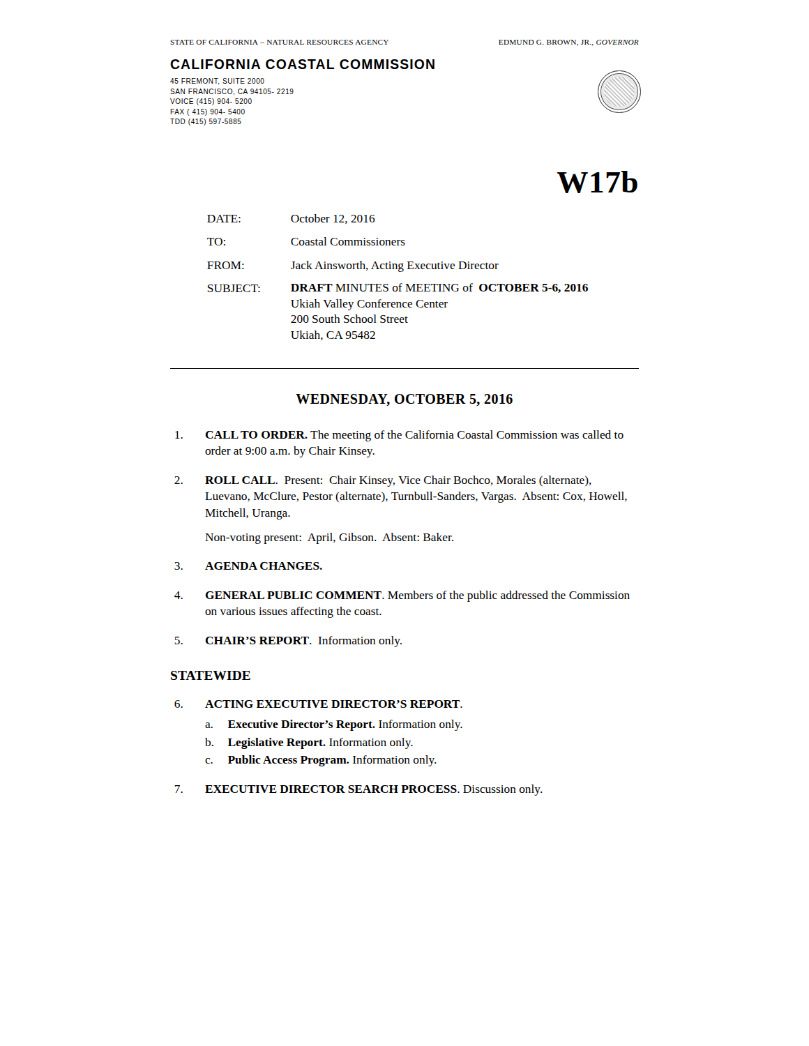State of California – Natural Resources Agency
Edmund G. Brown, Jr., Governor
CALIFORNIA COASTAL COMMISSION
45 FREMONT, SUITE 2000
SAN FRANCISCO, CA 94105- 2219
VOICE (415) 904- 5200
FAX ( 415) 904- 5400
TDD (415) 597-5885
W17b
| DATE: | October 12, 2016 |
| TO: | Coastal Commissioners |
| FROM: | Jack Ainsworth, Acting Executive Director |
| SUBJECT: | DRAFT MINUTES of MEETING of OCTOBER 5-6, 2016 Ukiah Valley Conference Center 200 South School Street Ukiah, CA 95482 |
WEDNESDAY, OCTOBER 5, 2016
1. CALL TO ORDER. The meeting of the California Coastal Commission was called to order at 9:00 a.m. by Chair Kinsey.
2. ROLL CALL. Present: Chair Kinsey, Vice Chair Bochco, Morales (alternate), Luevano, McClure, Pestor (alternate), Turnbull-Sanders, Vargas. Absent: Cox, Howell, Mitchell, Uranga.
Non-voting present: April, Gibson. Absent: Baker.
3. AGENDA CHANGES.
4. GENERAL PUBLIC COMMENT. Members of the public addressed the Commission on various issues affecting the coast.
5. CHAIR’S REPORT. Information only.
STATEWIDE
6. ACTING EXECUTIVE DIRECTOR’S REPORT.
a. Executive Director’s Report. Information only.
b. Legislative Report. Information only.
c. Public Access Program. Information only.
7. EXECUTIVE DIRECTOR SEARCH PROCESS. Discussion only.